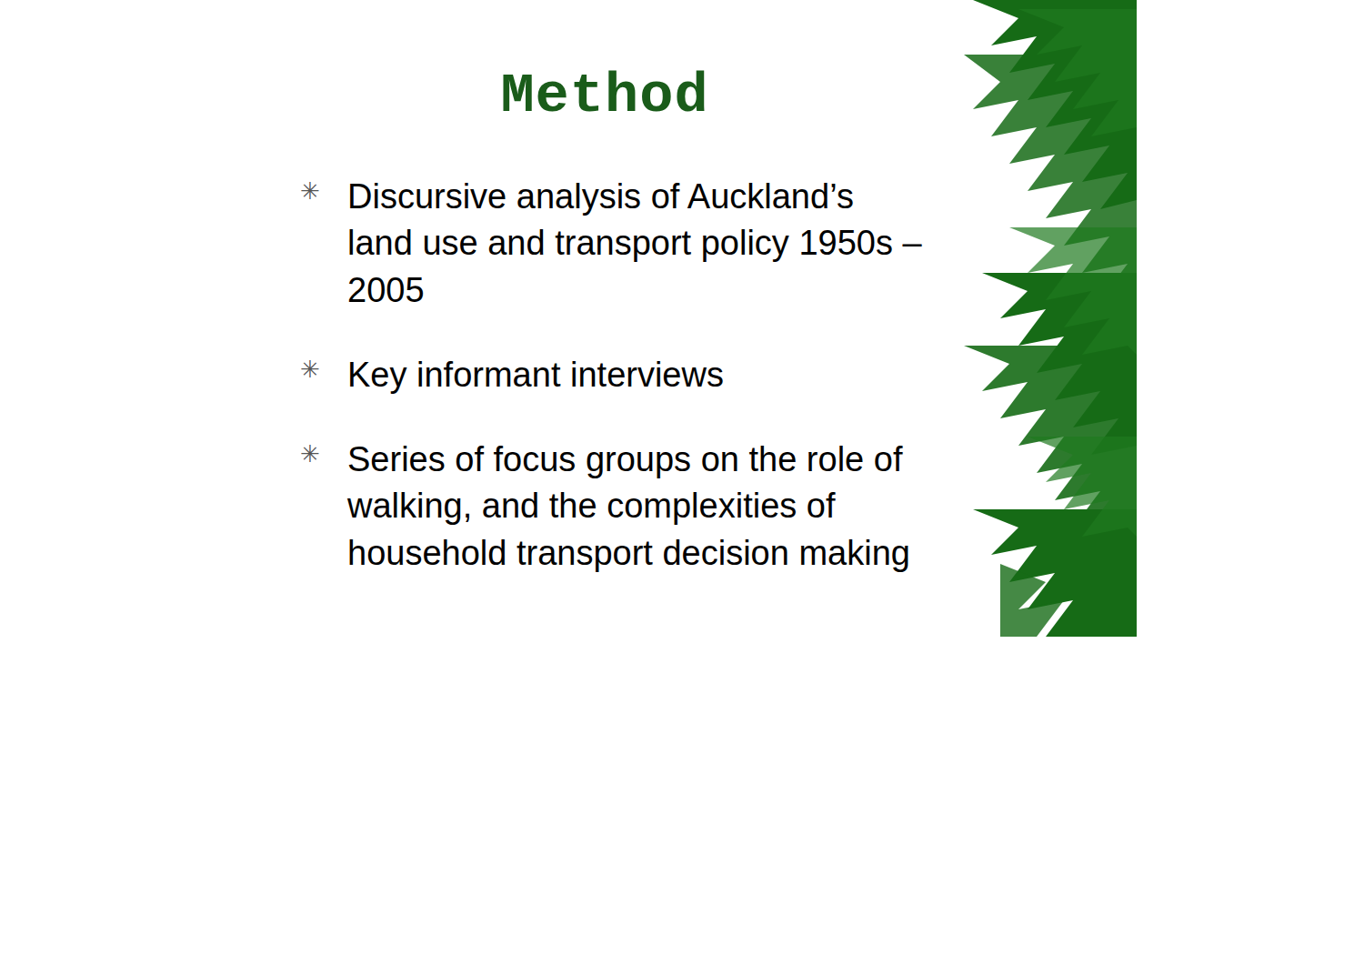Method
Discursive analysis of Auckland’s land use and transport policy 1950s – 2005
Key informant interviews
Series of focus groups on the role of walking, and the complexities of household transport decision making